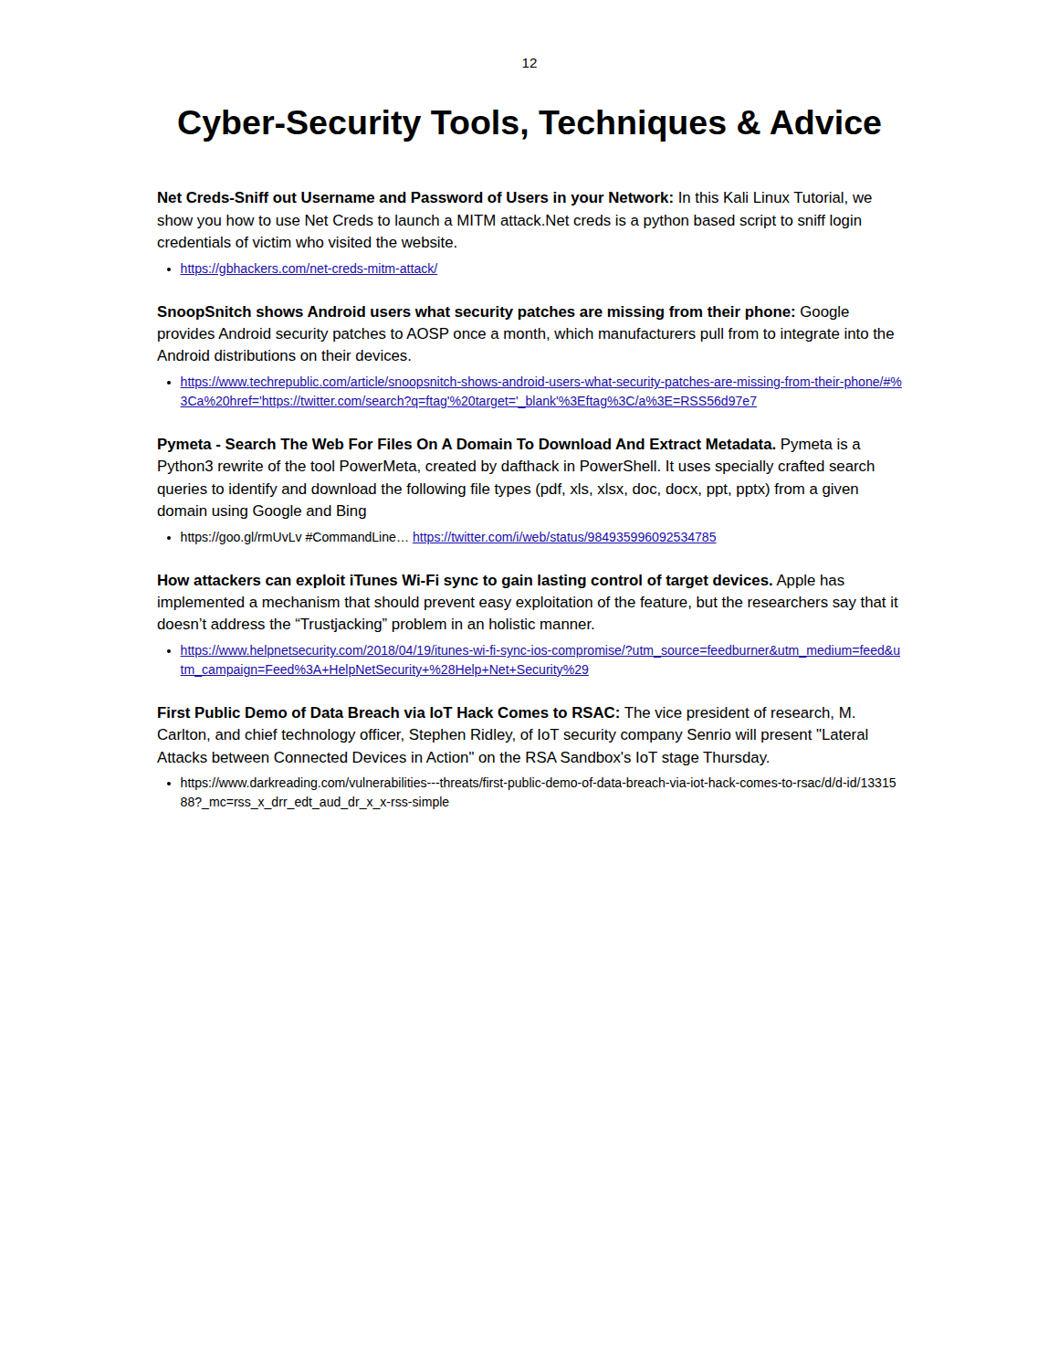12
Cyber-Security Tools, Techniques & Advice
Net Creds-Sniff out Username and Password of Users in your Network: In this Kali Linux Tutorial, we show you how to use Net Creds to launch a MITM attack.Net creds is a python based script to sniff login credentials of victim who visited the website.
https://gbhackers.com/net-creds-mitm-attack/
SnoopSnitch shows Android users what security patches are missing from their phone: Google provides Android security patches to AOSP once a month, which manufacturers pull from to integrate into the Android distributions on their devices.
https://www.techrepublic.com/article/snoopsnitch-shows-android-users-what-security-patches-are-missing-from-their-phone/#%3Ca%20href='https://twitter.com/search?q=ftag'%20target='_blank'%3Eftag%3C/a%3E=RSS56d97e7
Pymeta - Search The Web For Files On A Domain To Download And Extract Metadata. Pymeta is a Python3 rewrite of the tool PowerMeta, created by dafthack in PowerShell. It uses specially crafted search queries to identify and download the following file types (pdf, xls, xlsx, doc, docx, ppt, pptx) from a given domain using Google and Bing
https://goo.gl/rmUvLv #CommandLine… https://twitter.com/i/web/status/984935996092534785
How attackers can exploit iTunes Wi-Fi sync to gain lasting control of target devices. Apple has implemented a mechanism that should prevent easy exploitation of the feature, but the researchers say that it doesn’t address the “Trustjacking” problem in an holistic manner.
https://www.helpnetsecurity.com/2018/04/19/itunes-wi-fi-sync-ios-compromise/?utm_source=feedburner&utm_medium=feed&utm_campaign=Feed%3A+HelpNetSecurity+%28Help+Net+Security%29
First Public Demo of Data Breach via IoT Hack Comes to RSAC: The vice president of research, M. Carlton, and chief technology officer, Stephen Ridley, of IoT security company Senrio will present "Lateral Attacks between Connected Devices in Action" on the RSA Sandbox's IoT stage Thursday.
https://www.darkreading.com/vulnerabilities---threats/first-public-demo-of-data-breach-via-iot-hack-comes-to-rsac/d/d-id/1331588?_mc=rss_x_drr_edt_aud_dr_x_x-rss-simple